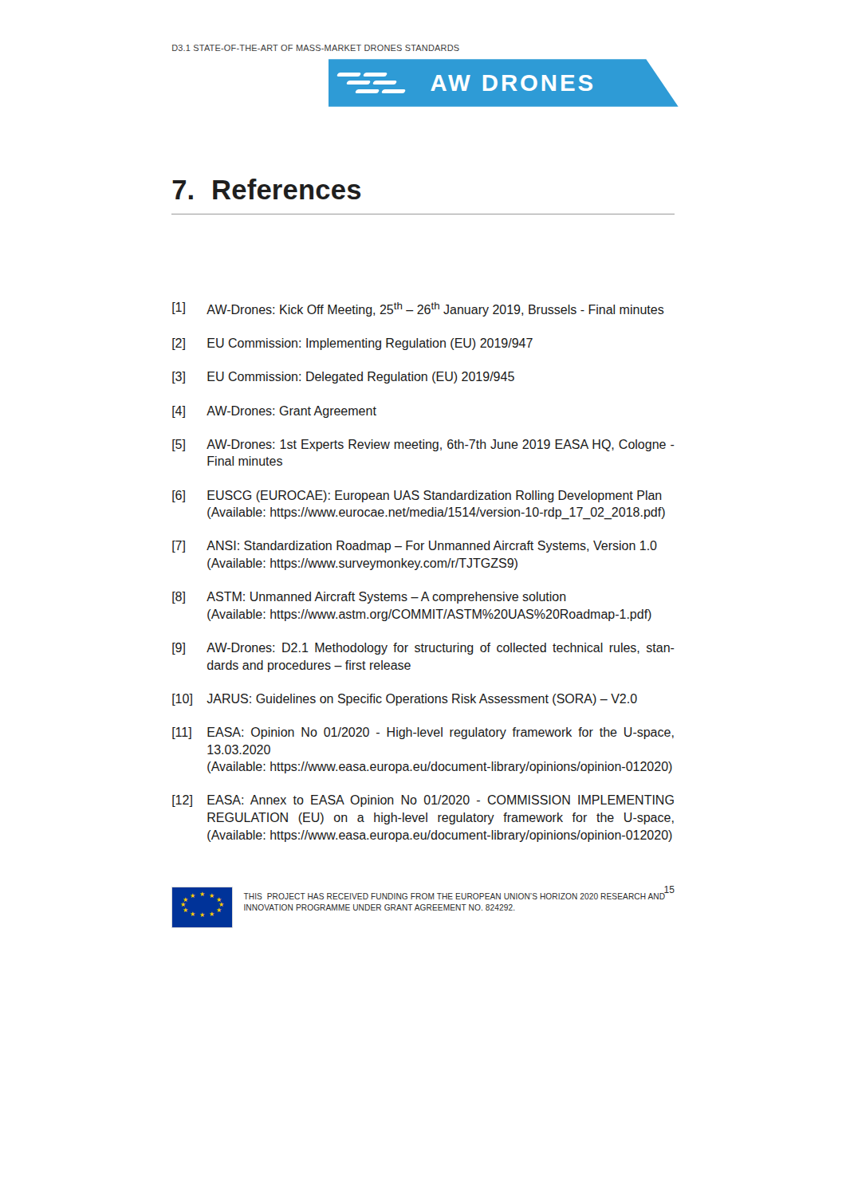D3.1 State-of-the-art of mass-market drones standards
AW DRONES
7. References
[1] AW-Drones: Kick Off Meeting, 25th – 26th January 2019, Brussels - Final minutes
[2] EU Commission: Implementing Regulation (EU) 2019/947
[3] EU Commission: Delegated Regulation (EU) 2019/945
[4] AW-Drones: Grant Agreement
[5] AW-Drones: 1st Experts Review meeting, 6th-7th June 2019 EASA HQ, Cologne - Final minutes
[6] EUSCG (EUROCAE): European UAS Standardization Rolling Development Plan (Available: https://www.eurocae.net/media/1514/version-10-rdp_17_02_2018.pdf)
[7] ANSI: Standardization Roadmap – For Unmanned Aircraft Systems, Version 1.0 (Available: https://www.surveymonkey.com/r/TJTGZS9)
[8] ASTM: Unmanned Aircraft Systems – A comprehensive solution (Available: https://www.astm.org/COMMIT/ASTM%20UAS%20Roadmap-1.pdf)
[9] AW-Drones: D2.1 Methodology for structuring of collected technical rules, standards and procedures – first release
[10] JARUS: Guidelines on Specific Operations Risk Assessment (SORA) – V2.0
[11] EASA: Opinion No 01/2020 - High-level regulatory framework for the U-space, 13.03.2020 (Available: https://www.easa.europa.eu/document-library/opinions/opinion-012020)
[12] EASA: Annex to EASA Opinion No 01/2020 - COMMISSION IMPLEMENTING REGULATION (EU) on a high-level regulatory framework for the U-space, (Available: https://www.easa.europa.eu/document-library/opinions/opinion-012020)
15
★ ★ ★ ★ ★ ★ ★ ★ ★ ★ ★ ★
This project has received funding from the European Union’s Horizon 2020 research and innovation programme under grant agreement no. 824292.